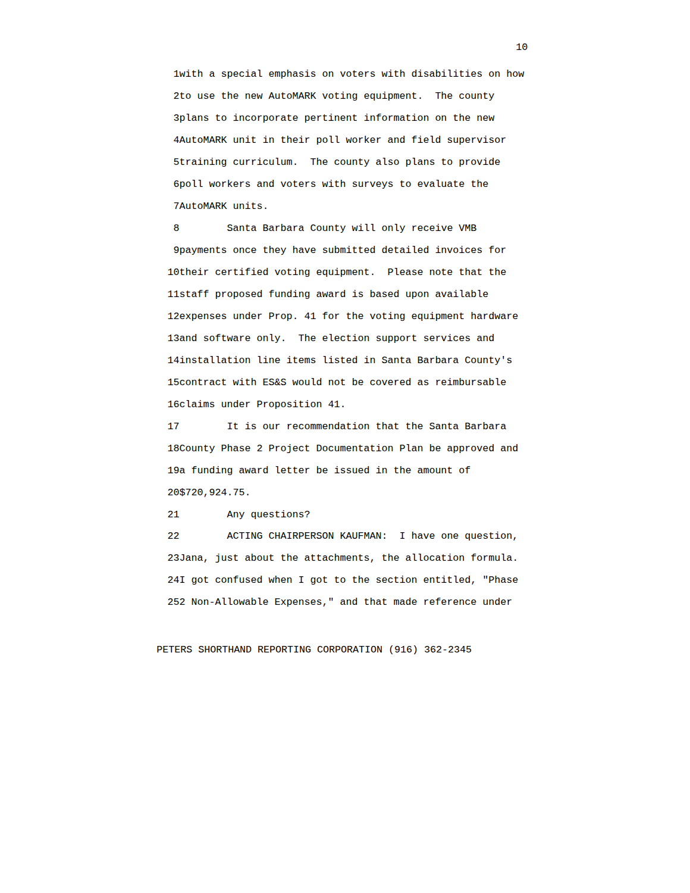10
| 1 | with a special emphasis on voters with disabilities on how |
| 2 | to use the new AutoMARK voting equipment. The county |
| 3 | plans to incorporate pertinent information on the new |
| 4 | AutoMARK unit in their poll worker and field supervisor |
| 5 | training curriculum. The county also plans to provide |
| 6 | poll workers and voters with surveys to evaluate the |
| 7 | AutoMARK units. |
| 8 | Santa Barbara County will only receive VMB |
| 9 | payments once they have submitted detailed invoices for |
| 10 | their certified voting equipment. Please note that the |
| 11 | staff proposed funding award is based upon available |
| 12 | expenses under Prop. 41 for the voting equipment hardware |
| 13 | and software only. The election support services and |
| 14 | installation line items listed in Santa Barbara County's |
| 15 | contract with ES&S would not be covered as reimbursable |
| 16 | claims under Proposition 41. |
| 17 | It is our recommendation that the Santa Barbara |
| 18 | County Phase 2 Project Documentation Plan be approved and |
| 19 | a funding award letter be issued in the amount of |
| 20 | $720,924.75. |
| 21 | Any questions? |
| 22 | ACTING CHAIRPERSON KAUFMAN: I have one question, |
| 23 | Jana, just about the attachments, the allocation formula. |
| 24 | I got confused when I got to the section entitled, "Phase |
| 25 | 2 Non-Allowable Expenses," and that made reference under |
PETERS SHORTHAND REPORTING CORPORATION (916) 362-2345